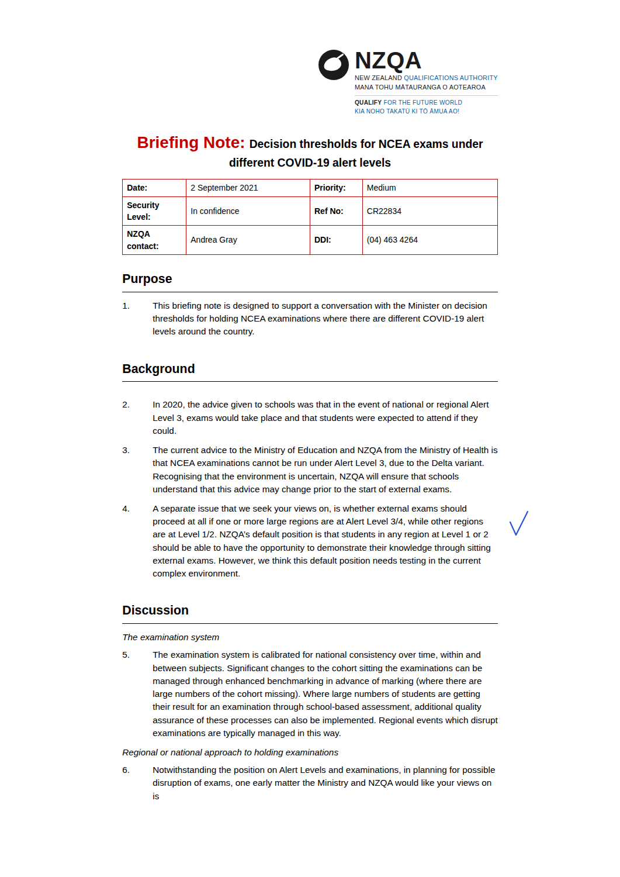NZQA
NEW ZEALAND QUALIFICATIONS AUTHORITY
MANA TOHU MĀTAURANGA O AOTEAROA
QUALIFY FOR THE FUTURE WORLD
KIA NOHO TAKATŪ KI TŌ ĀMUA AO!
Briefing Note: Decision thresholds for NCEA exams under different COVID-19 alert levels
| Date: | 2 September 2021 | Priority: | Medium |
| Security Level: | In confidence | Ref No: | CR22834 |
| NZQA contact: | Andrea Gray | DDI: | (04) 463 4264 |
Purpose
1. This briefing note is designed to support a conversation with the Minister on decision thresholds for holding NCEA examinations where there are different COVID-19 alert levels around the country.
Background
2. In 2020, the advice given to schools was that in the event of national or regional Alert Level 3, exams would take place and that students were expected to attend if they could.
3. The current advice to the Ministry of Education and NZQA from the Ministry of Health is that NCEA examinations cannot be run under Alert Level 3, due to the Delta variant. Recognising that the environment is uncertain, NZQA will ensure that schools understand that this advice may change prior to the start of external exams.
4. A separate issue that we seek your views on, is whether external exams should proceed at all if one or more large regions are at Alert Level 3/4, while other regions are at Level 1/2. NZQA’s default position is that students in any region at Level 1 or 2 should be able to have the opportunity to demonstrate their knowledge through sitting external exams. However, we think this default position needs testing in the current complex environment.
Discussion
The examination system
5. The examination system is calibrated for national consistency over time, within and between subjects. Significant changes to the cohort sitting the examinations can be managed through enhanced benchmarking in advance of marking (where there are large numbers of the cohort missing). Where large numbers of students are getting their result for an examination through school-based assessment, additional quality assurance of these processes can also be implemented. Regional events which disrupt examinations are typically managed in this way.
Regional or national approach to holding examinations
6. Notwithstanding the position on Alert Levels and examinations, in planning for possible disruption of exams, one early matter the Ministry and NZQA would like your views on is